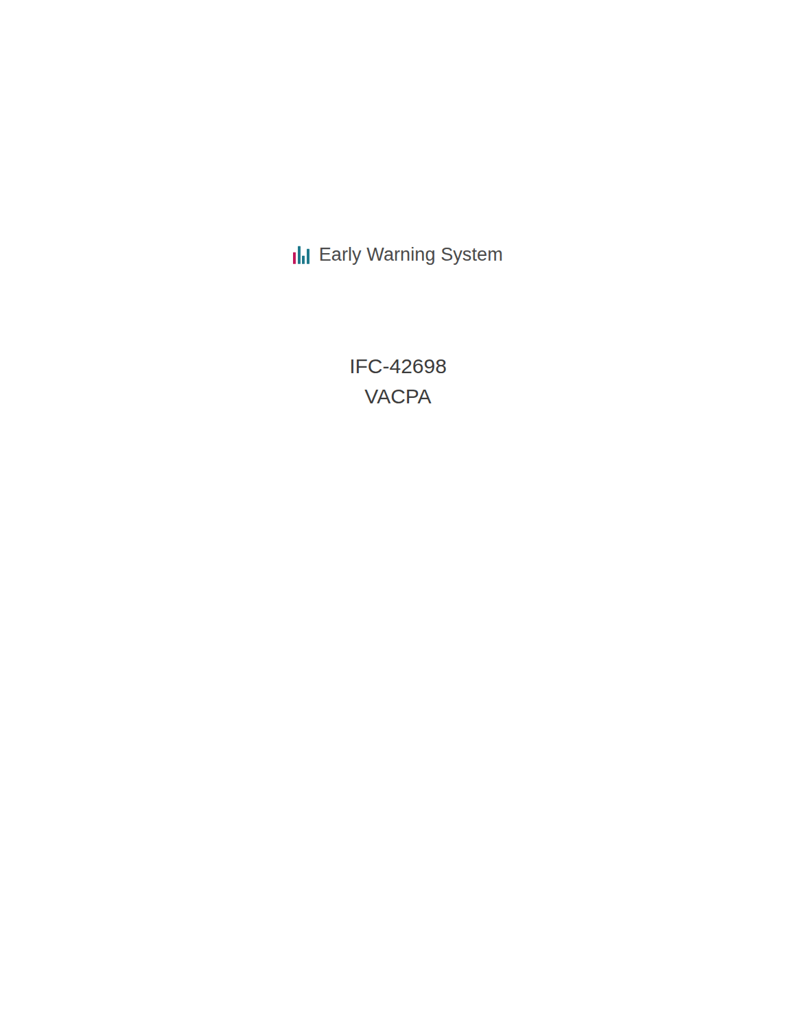Early Warning System
IFC-42698
VACPA